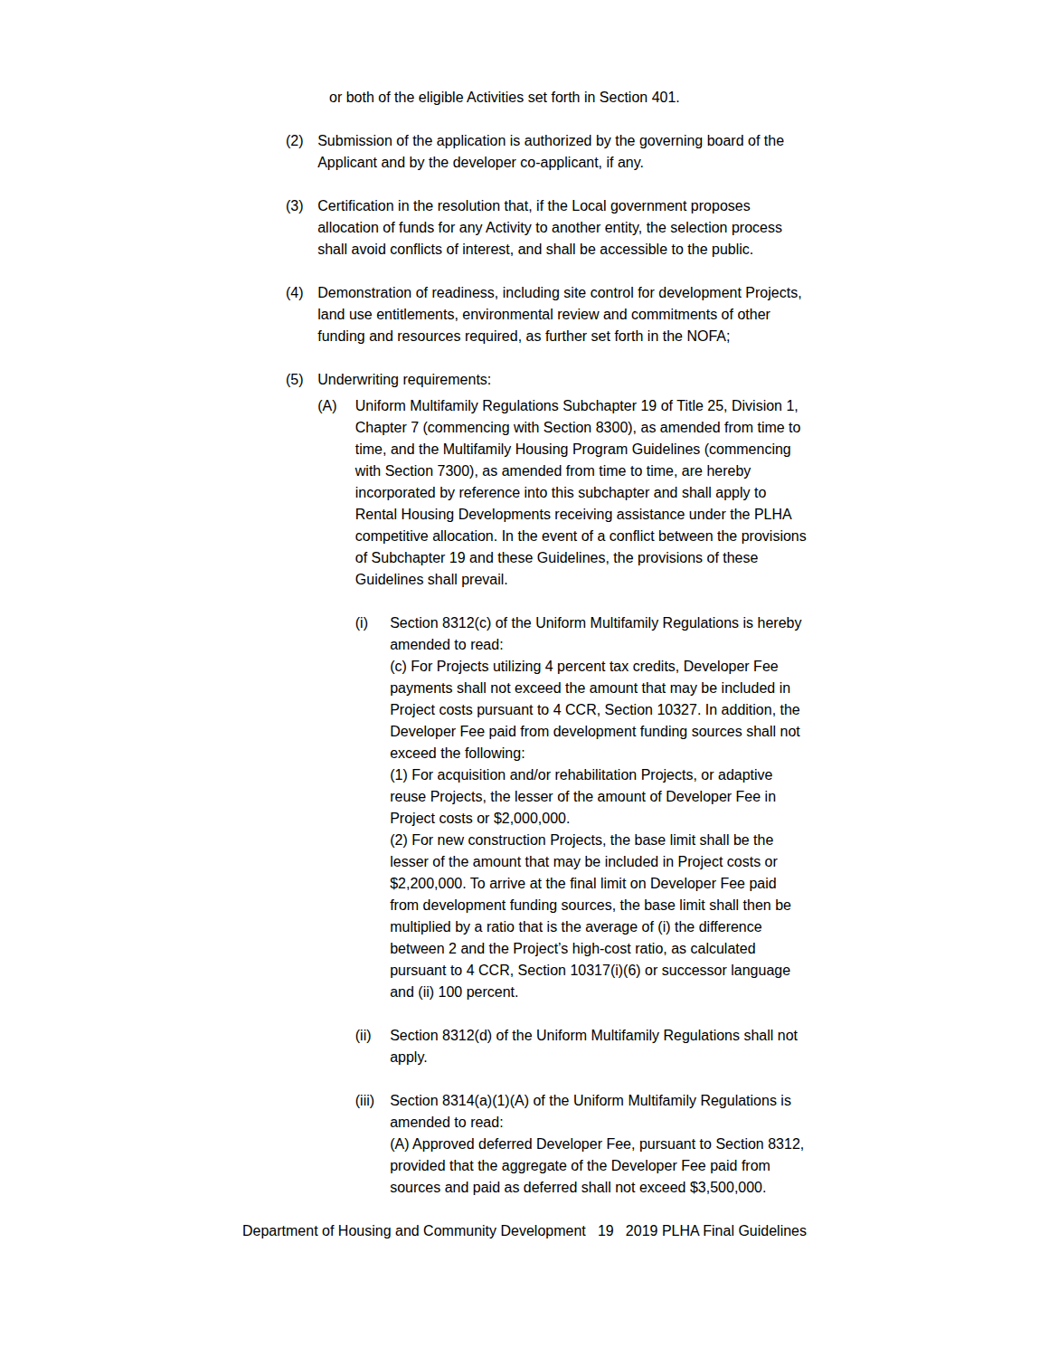or both of the eligible Activities set forth in Section 401.
(2) Submission of the application is authorized by the governing board of the Applicant and by the developer co-applicant, if any.
(3) Certification in the resolution that, if the Local government proposes allocation of funds for any Activity to another entity, the selection process shall avoid conflicts of interest, and shall be accessible to the public.
(4) Demonstration of readiness, including site control for development Projects, land use entitlements, environmental review and commitments of other funding and resources required, as further set forth in the NOFA;
(5) Underwriting requirements:
(A) Uniform Multifamily Regulations Subchapter 19 of Title 25, Division 1, Chapter 7 (commencing with Section 8300), as amended from time to time, and the Multifamily Housing Program Guidelines (commencing with Section 7300), as amended from time to time, are hereby incorporated by reference into this subchapter and shall apply to Rental Housing Developments receiving assistance under the PLHA competitive allocation. In the event of a conflict between the provisions of Subchapter 19 and these Guidelines, the provisions of these Guidelines shall prevail.
(i) Section 8312(c) of the Uniform Multifamily Regulations is hereby amended to read:
(c) For Projects utilizing 4 percent tax credits, Developer Fee payments shall not exceed the amount that may be included in Project costs pursuant to 4 CCR, Section 10327. In addition, the Developer Fee paid from development funding sources shall not exceed the following:
(1) For acquisition and/or rehabilitation Projects, or adaptive reuse Projects, the lesser of the amount of Developer Fee in Project costs or $2,000,000.
(2) For new construction Projects, the base limit shall be the lesser of the amount that may be included in Project costs or $2,200,000. To arrive at the final limit on Developer Fee paid from development funding sources, the base limit shall then be multiplied by a ratio that is the average of (i) the difference between 2 and the Project’s high-cost ratio, as calculated pursuant to 4 CCR, Section 10317(i)(6) or successor language and (ii) 100 percent.
(ii) Section 8312(d) of the Uniform Multifamily Regulations shall not apply.
(iii) Section 8314(a)(1)(A) of the Uniform Multifamily Regulations is amended to read:
(A) Approved deferred Developer Fee, pursuant to Section 8312, provided that the aggregate of the Developer Fee paid from sources and paid as deferred shall not exceed $3,500,000.
Department of Housing and Community Development 19 2019 PLHA Final Guidelines